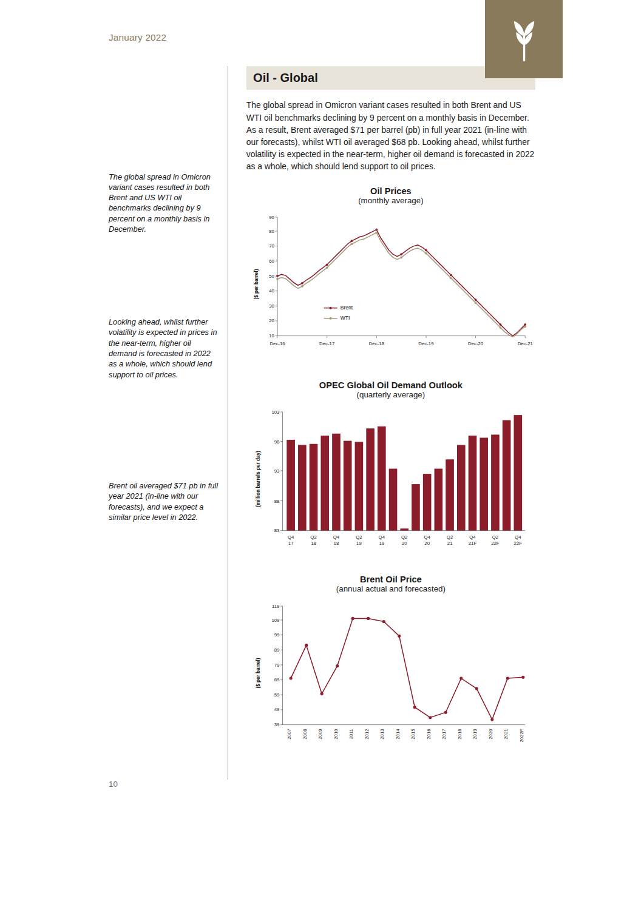January 2022
The global spread in Omicron variant cases resulted in both Brent and US WTI oil benchmarks declining by 9 percent on a monthly basis in December.
Looking ahead, whilst further volatility is expected in prices in the near-term, higher oil demand is forecasted in 2022 as a whole, which should lend support to oil prices.
Brent oil averaged $71 pb in full year 2021 (in-line with our forecasts), and we expect a similar price level in 2022.
Oil - Global
The global spread in Omicron variant cases resulted in both Brent and US WTI oil benchmarks declining by 9 percent on a monthly basis in December. As a result, Brent averaged $71 per barrel (pb) in full year 2021 (in-line with our forecasts), whilst WTI oil averaged $68 pb. Looking ahead, whilst further volatility is expected in the near-term, higher oil demand is forecasted in 2022 as a whole, which should lend support to oil prices.
Oil Prices
(monthly average)
10 20 30 40 50 60 70 80 90 ($ per barrel) Dec-16 Dec-17 Dec-18 Dec-19 Dec-20 Dec-21 Brent WTI
OPEC Global Oil Demand Outlook
(quarterly average)
83 88 93 98 103 (million barrels per day) Q417 Q218 Q418 Q219 Q419 Q220 Q420 Q221 Q421F Q222F Q422F
Brent Oil Price
(annual actual and forecasted)
39 49 59 69 79 89 99 109 119 ($ per barrel) 2007 2008 2009 2010 2011 2012 2013 2014 2015 2016 2017 2018 2019 2020 2021 2022F
10